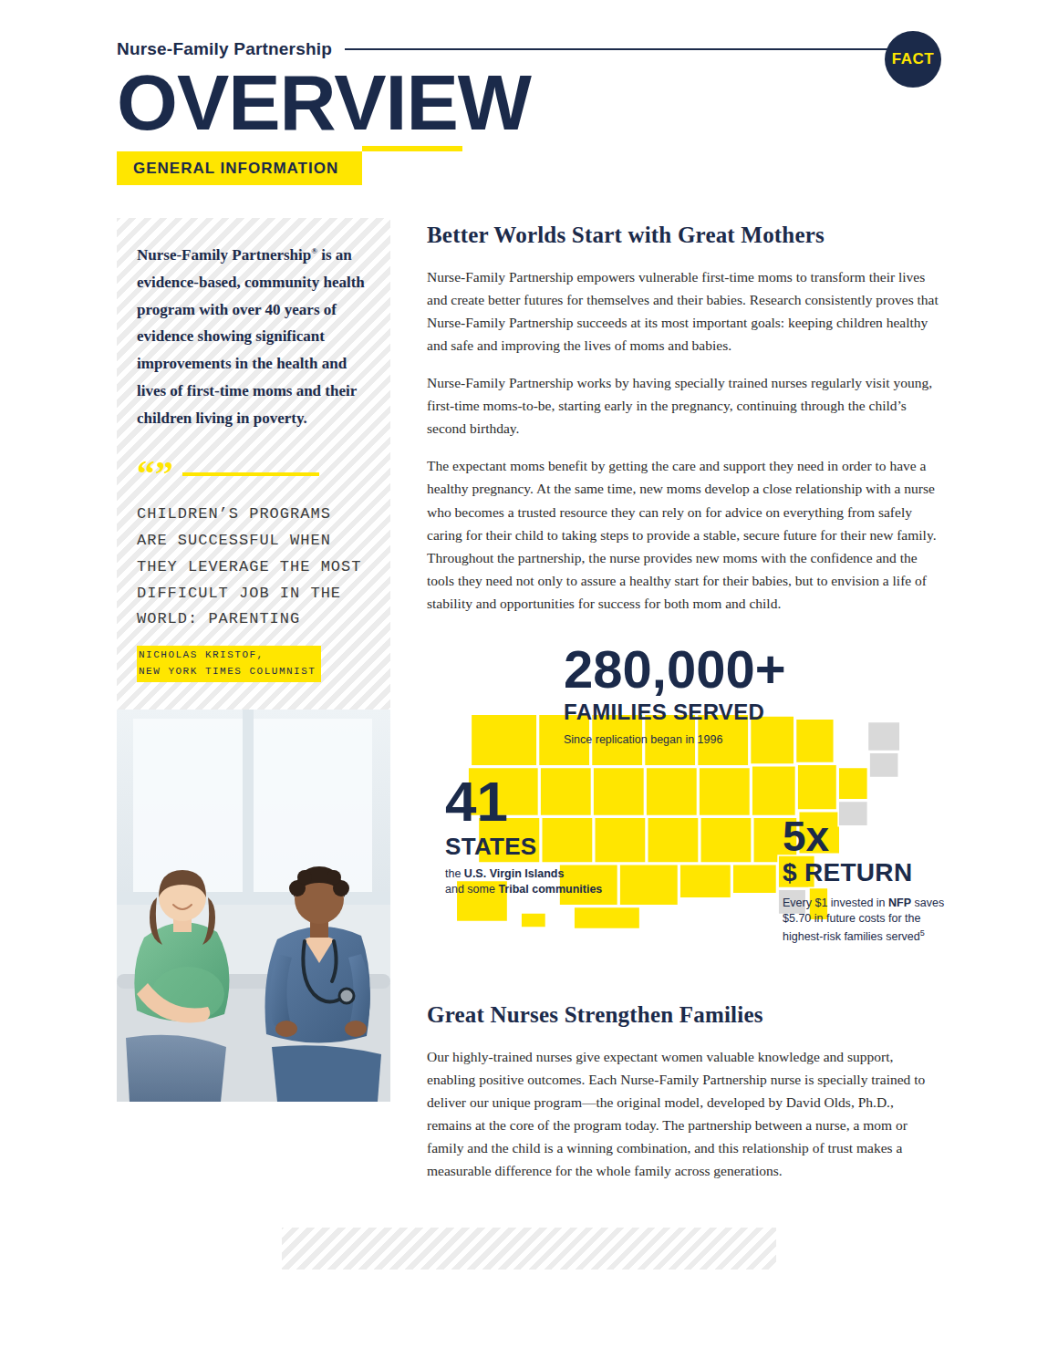Nurse-Family Partnership
FACT
OVERVIEW
GENERAL INFORMATION
Nurse-Family Partnership® is an evidence-based, community health program with over 40 years of evidence showing significant improvements in the health and lives of first-time moms and their children living in poverty.
“”
Children’s programs are successful when they leverage the most difficult job in the world: parenting
Nicholas Kristof,
New York Times Columnist
Better Worlds Start with Great Mothers
Nurse-Family Partnership empowers vulnerable first-time moms to transform their lives and create better futures for themselves and their babies. Research consistently proves that Nurse-Family Partnership succeeds at its most important goals: keeping children healthy and safe and improving the lives of moms and babies.
Nurse-Family Partnership works by having specially trained nurses regularly visit young, first-time moms-to-be, starting early in the pregnancy, continuing through the child’s second birthday.
The expectant moms benefit by getting the care and support they need in order to have a healthy pregnancy. At the same time, new moms develop a close relationship with a nurse who becomes a trusted resource they can rely on for advice on everything from safely caring for their child to taking steps to provide a stable, secure future for their new family. Throughout the partnership, the nurse provides new moms with the confidence and the tools they need not only to assure a healthy start for their babies, but to envision a life of stability and opportunities for success for both mom and child.
280,000+
FAMILIES SERVED
Since replication began in 1996
41
STATES
the U.S. Virgin Islands
and some Tribal communities
5x
$ RETURN
Every $1 invested in NFP saves
$5.70 in future costs for the
highest-risk families served5
Great Nurses Strengthen Families
Our highly-trained nurses give expectant women valuable knowledge and support, enabling positive outcomes. Each Nurse-Family Partnership nurse is specially trained to deliver our unique program—the original model, developed by David Olds, Ph.D., remains at the core of the program today. The partnership between a nurse, a mom or family and the child is a winning combination, and this relationship of trust makes a measurable difference for the whole family across generations.